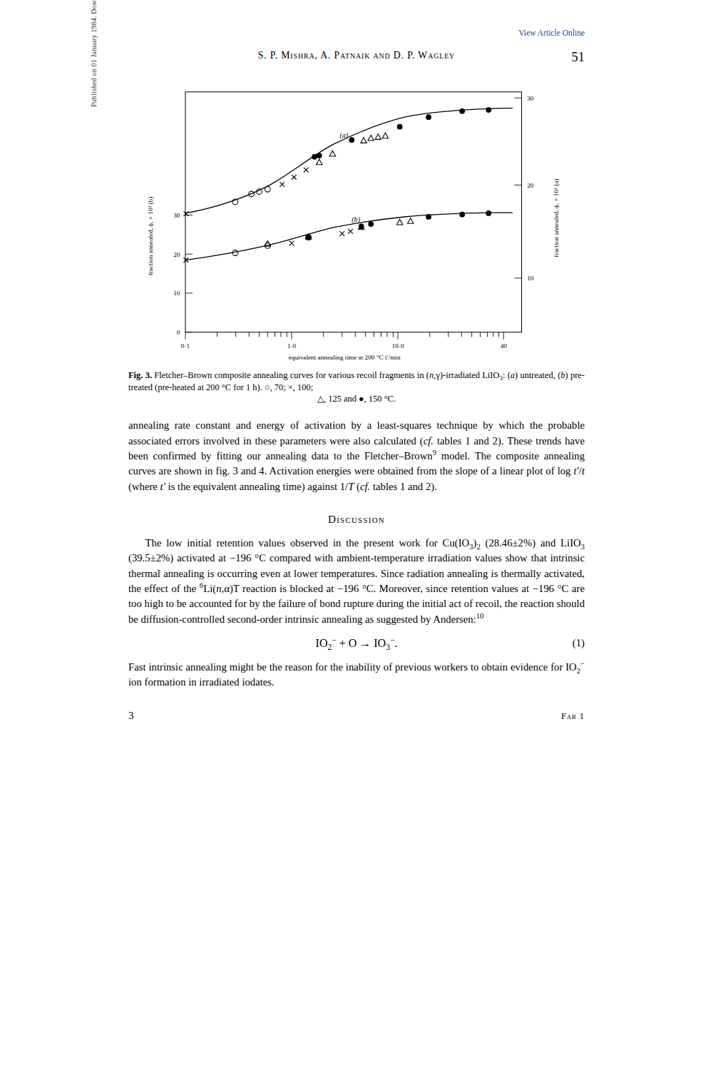View Article Online
Published on 01 January 1984. Downloaded by University of Michigan Library on 25/10/2014 16:20:36.
S. P. Mishra, A. Patnaik and D. P. Wagley 51
0 10 20 30 10 20 30 0·1 1·0 10·0 40 fraction annealed, ϕ, × 10² (b) fraction annealed, ϕ, × 10² (a) equivalent annealing time at 200 °C t′/min (a) (b)
Fig. 3. Fletcher–Brown composite annealing curves for various recoil fragments in (n,γ)-irradiated LiIO3: (a) untreated, (b) pre-treated (pre-heated at 200 °C for 1 h). ○, 70; ×, 100;
△, 125 and ●, 150 °C.
annealing rate constant and energy of activation by a least-squares technique by which the probable associated errors involved in these parameters were also calculated (cf. tables 1 and 2). These trends have been confirmed by fitting our annealing data to the Fletcher–Brown9 model. The composite annealing curves are shown in fig. 3 and 4. Activation energies were obtained from the slope of a linear plot of log t′/t (where t′ is the equivalent annealing time) against 1/T (cf. tables 1 and 2).
Discussion
The low initial retention values observed in the present work for Cu(IO3)2 (28.46±2%) and LiIO3 (39.5±2%) activated at −196 °C compared with ambient-temperature irradiation values show that intrinsic thermal annealing is occurring even at lower temperatures. Since radiation annealing is thermally activated, the effect of the 6Li(n,α)T reaction is blocked at −196 °C. Moreover, since retention values at −196 °C are too high to be accounted for by the failure of bond rupture during the initial act of recoil, the reaction should be diffusion-controlled second-order intrinsic annealing as suggested by Andersen:10
IO2− + O → IO3−. (1)
Fast intrinsic annealing might be the reason for the inability of previous workers to obtain evidence for IO2− ion formation in irradiated iodates.
3 Far 1